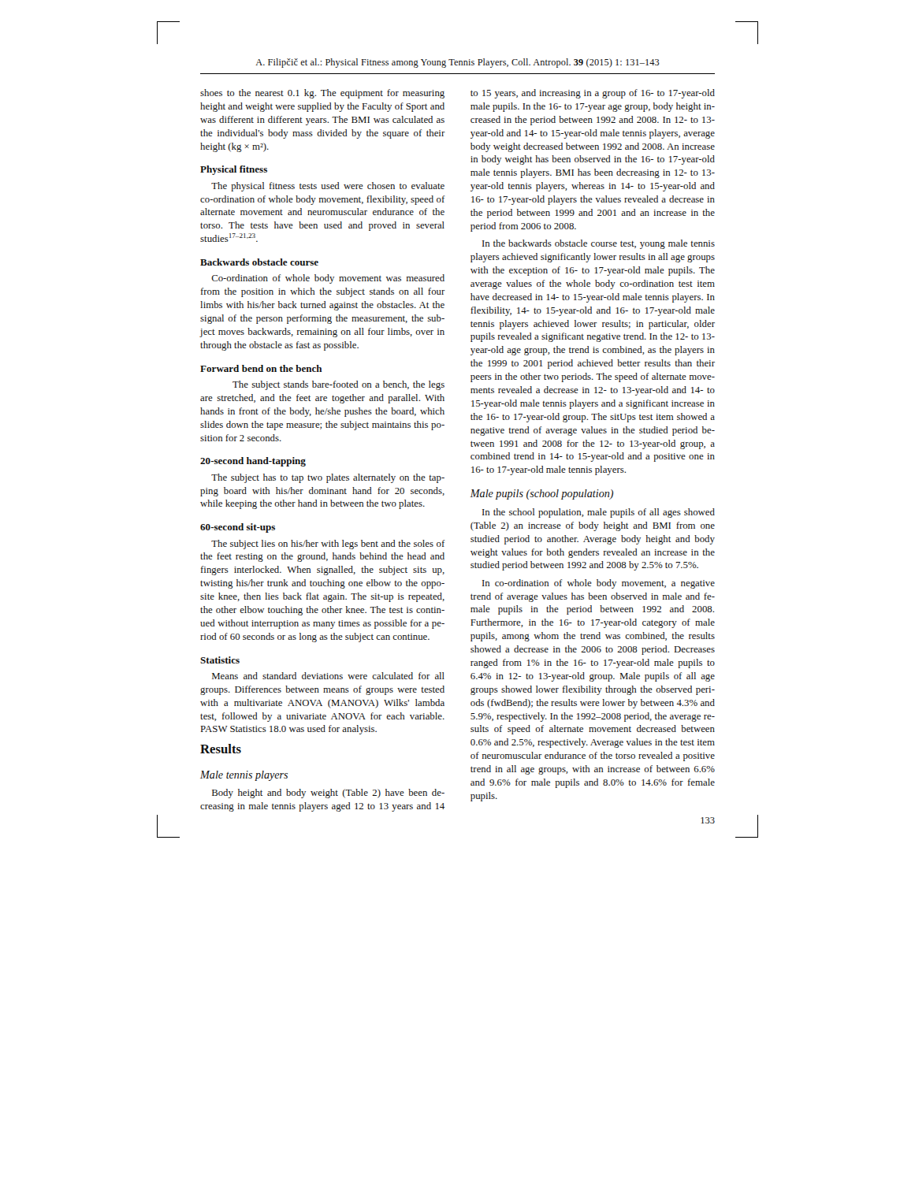A. Filipčič et al.: Physical Fitness among Young Tennis Players, Coll. Antropol. 39 (2015) 1: 131–143
shoes to the nearest 0.1 kg. The equipment for measuring height and weight were supplied by the Faculty of Sport and was different in different years. The BMI was calculated as the individual's body mass divided by the square of their height (kg × m²).
Physical fitness
The physical fitness tests used were chosen to evaluate co-ordination of whole body movement, flexibility, speed of alternate movement and neuromuscular endurance of the torso. The tests have been used and proved in several studies17–21,23.
Backwards obstacle course
Co-ordination of whole body movement was measured from the position in which the subject stands on all four limbs with his/her back turned against the obstacles. At the signal of the person performing the measurement, the subject moves backwards, remaining on all four limbs, over in through the obstacle as fast as possible.
Forward bend on the bench
The subject stands bare-footed on a bench, the legs are stretched, and the feet are together and parallel. With hands in front of the body, he/she pushes the board, which slides down the tape measure; the subject maintains this position for 2 seconds.
20-second hand-tapping
The subject has to tap two plates alternately on the tapping board with his/her dominant hand for 20 seconds, while keeping the other hand in between the two plates.
60-second sit-ups
The subject lies on his/her with legs bent and the soles of the feet resting on the ground, hands behind the head and fingers interlocked. When signalled, the subject sits up, twisting his/her trunk and touching one elbow to the opposite knee, then lies back flat again. The sit-up is repeated, the other elbow touching the other knee. The test is continued without interruption as many times as possible for a period of 60 seconds or as long as the subject can continue.
Statistics
Means and standard deviations were calculated for all groups. Differences between means of groups were tested with a multivariate ANOVA (MANOVA) Wilks' lambda test, followed by a univariate ANOVA for each variable. PASW Statistics 18.0 was used for analysis.
Results
Male tennis players
Body height and body weight (Table 2) have been decreasing in male tennis players aged 12 to 13 years and 14 to 15 years, and increasing in a group of 16- to 17-year-old male pupils. In the 16- to 17-year age group, body height increased in the period between 1992 and 2008. In 12- to 13-year-old and 14- to 15-year-old male tennis players, average body weight decreased between 1992 and 2008. An increase in body weight has been observed in the 16- to 17-year-old male tennis players. BMI has been decreasing in 12- to 13-year-old tennis players, whereas in 14- to 15-year-old and 16- to 17-year-old players the values revealed a decrease in the period between 1999 and 2001 and an increase in the period from 2006 to 2008.
In the backwards obstacle course test, young male tennis players achieved significantly lower results in all age groups with the exception of 16- to 17-year-old male pupils. The average values of the whole body co-ordination test item have decreased in 14- to 15-year-old male tennis players. In flexibility, 14- to 15-year-old and 16- to 17-year-old male tennis players achieved lower results; in particular, older pupils revealed a significant negative trend. In the 12- to 13-year-old age group, the trend is combined, as the players in the 1999 to 2001 period achieved better results than their peers in the other two periods. The speed of alternate movements revealed a decrease in 12- to 13-year-old and 14- to 15-year-old male tennis players and a significant increase in the 16- to 17-year-old group. The sitUps test item showed a negative trend of average values in the studied period between 1991 and 2008 for the 12- to 13-year-old group, a combined trend in 14- to 15-year-old and a positive one in 16- to 17-year-old male tennis players.
Male pupils (school population)
In the school population, male pupils of all ages showed (Table 2) an increase of body height and BMI from one studied period to another. Average body height and body weight values for both genders revealed an increase in the studied period between 1992 and 2008 by 2.5% to 7.5%.
In co-ordination of whole body movement, a negative trend of average values has been observed in male and female pupils in the period between 1992 and 2008. Furthermore, in the 16- to 17-year-old category of male pupils, among whom the trend was combined, the results showed a decrease in the 2006 to 2008 period. Decreases ranged from 1% in the 16- to 17-year-old male pupils to 6.4% in 12- to 13-year-old group. Male pupils of all age groups showed lower flexibility through the observed periods (fwdBend); the results were lower by between 4.3% and 5.9%, respectively. In the 1992–2008 period, the average results of speed of alternate movement decreased between 0.6% and 2.5%, respectively. Average values in the test item of neuromuscular endurance of the torso revealed a positive trend in all age groups, with an increase of between 6.6% and 9.6% for male pupils and 8.0% to 14.6% for female pupils.
133